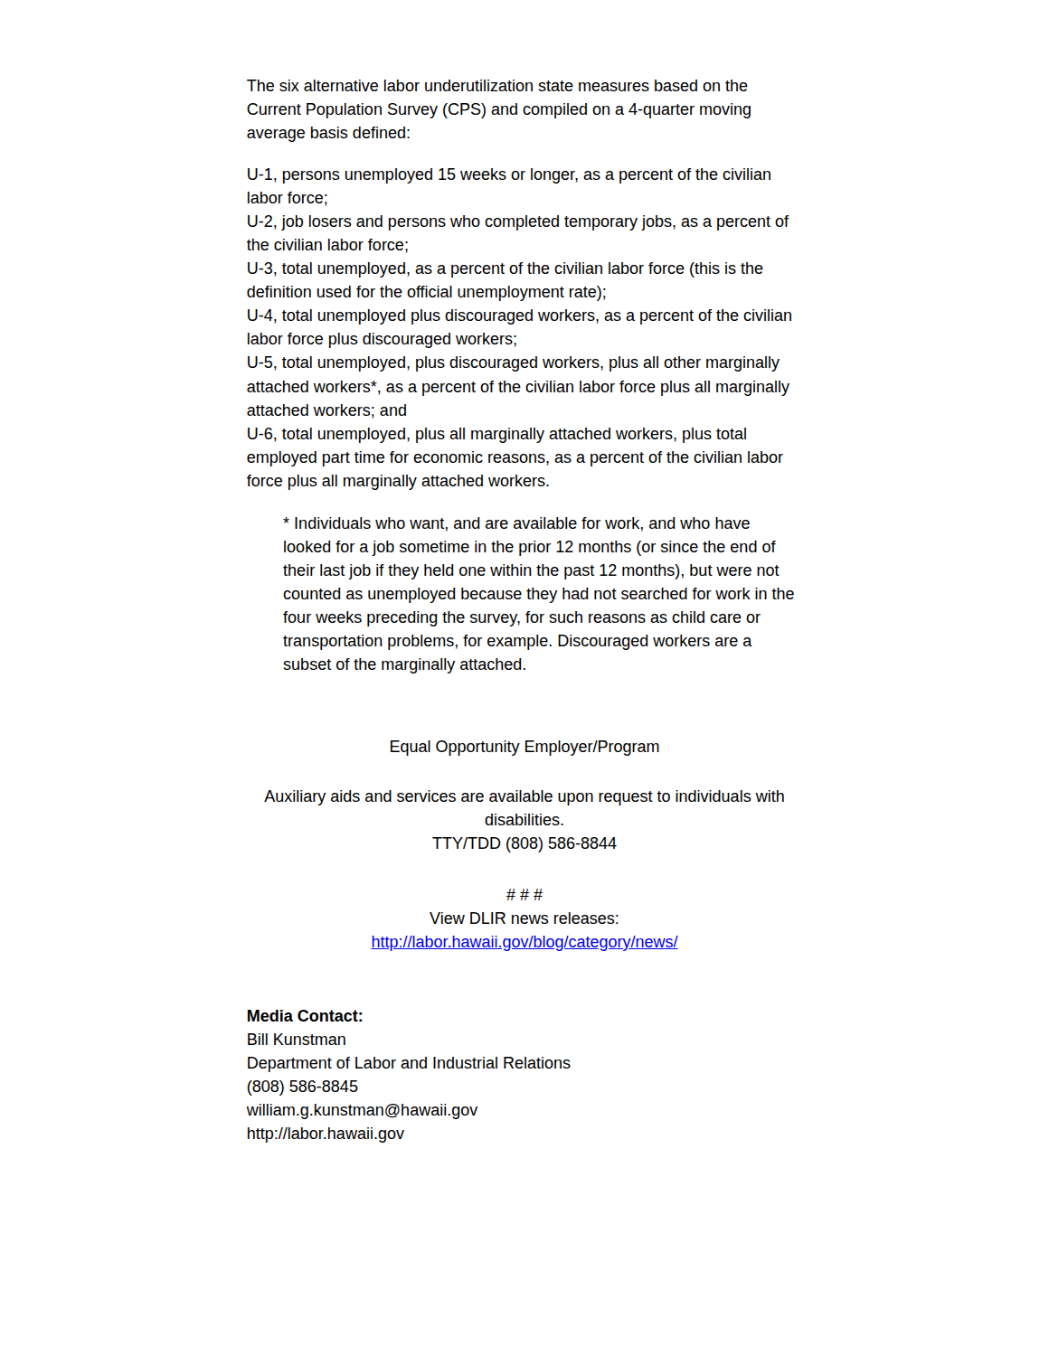The six alternative labor underutilization state measures based on the Current Population Survey (CPS) and compiled on a 4-quarter moving average basis defined:
U-1, persons unemployed 15 weeks or longer, as a percent of the civilian labor force;
U-2, job losers and persons who completed temporary jobs, as a percent of the civilian labor force;
U-3, total unemployed, as a percent of the civilian labor force (this is the definition used for the official unemployment rate);
U-4, total unemployed plus discouraged workers, as a percent of the civilian labor force plus discouraged workers;
U-5, total unemployed, plus discouraged workers, plus all other marginally attached workers*, as a percent of the civilian labor force plus all marginally attached workers; and
U-6, total unemployed, plus all marginally attached workers, plus total employed part time for economic reasons, as a percent of the civilian labor force plus all marginally attached workers.
* Individuals who want, and are available for work, and who have looked for a job sometime in the prior 12 months (or since the end of their last job if they held one within the past 12 months), but were not counted as unemployed because they had not searched for work in the four weeks preceding the survey, for such reasons as child care or transportation problems, for example. Discouraged workers are a subset of the marginally attached.
Equal Opportunity Employer/Program
Auxiliary aids and services are available upon request to individuals with disabilities.
TTY/TDD (808) 586-8844
# # #
View DLIR news releases:
http://labor.hawaii.gov/blog/category/news/
Media Contact:
Bill Kunstman
Department of Labor and Industrial Relations
(808) 586-8845
william.g.kunstman@hawaii.gov
http://labor.hawaii.gov